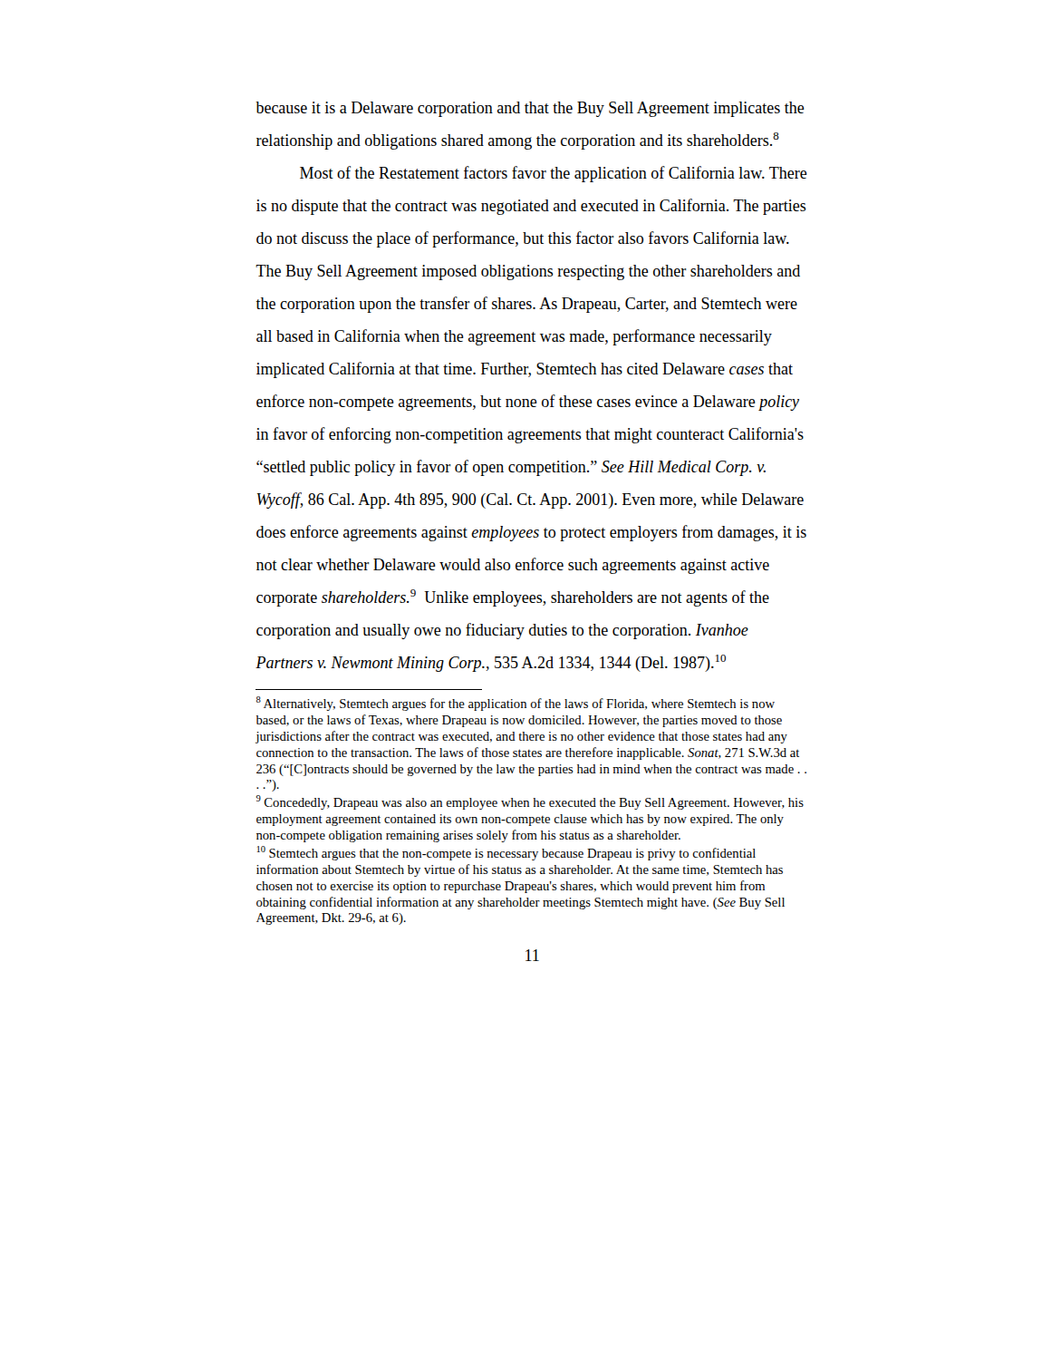because it is a Delaware corporation and that the Buy Sell Agreement implicates the relationship and obligations shared among the corporation and its shareholders.8
Most of the Restatement factors favor the application of California law. There is no dispute that the contract was negotiated and executed in California. The parties do not discuss the place of performance, but this factor also favors California law. The Buy Sell Agreement imposed obligations respecting the other shareholders and the corporation upon the transfer of shares. As Drapeau, Carter, and Stemtech were all based in California when the agreement was made, performance necessarily implicated California at that time. Further, Stemtech has cited Delaware cases that enforce non-compete agreements, but none of these cases evince a Delaware policy in favor of enforcing non-competition agreements that might counteract California's “settled public policy in favor of open competition.” See Hill Medical Corp. v. Wycoff, 86 Cal. App. 4th 895, 900 (Cal. Ct. App. 2001). Even more, while Delaware does enforce agreements against employees to protect employers from damages, it is not clear whether Delaware would also enforce such agreements against active corporate shareholders.9 Unlike employees, shareholders are not agents of the corporation and usually owe no fiduciary duties to the corporation. Ivanhoe Partners v. Newmont Mining Corp., 535 A.2d 1334, 1344 (Del. 1987).10
8 Alternatively, Stemtech argues for the application of the laws of Florida, where Stemtech is now based, or the laws of Texas, where Drapeau is now domiciled. However, the parties moved to those jurisdictions after the contract was executed, and there is no other evidence that those states had any connection to the transaction. The laws of those states are therefore inapplicable. Sonat, 271 S.W.3d at 236 (“[C]ontracts should be governed by the law the parties had in mind when the contract was made . . . .”).
9 Concededly, Drapeau was also an employee when he executed the Buy Sell Agreement. However, his employment agreement contained its own non-compete clause which has by now expired. The only non-compete obligation remaining arises solely from his status as a shareholder.
10 Stemtech argues that the non-compete is necessary because Drapeau is privy to confidential information about Stemtech by virtue of his status as a shareholder. At the same time, Stemtech has chosen not to exercise its option to repurchase Drapeau's shares, which would prevent him from obtaining confidential information at any shareholder meetings Stemtech might have. (See Buy Sell Agreement, Dkt. 29-6, at 6).
11